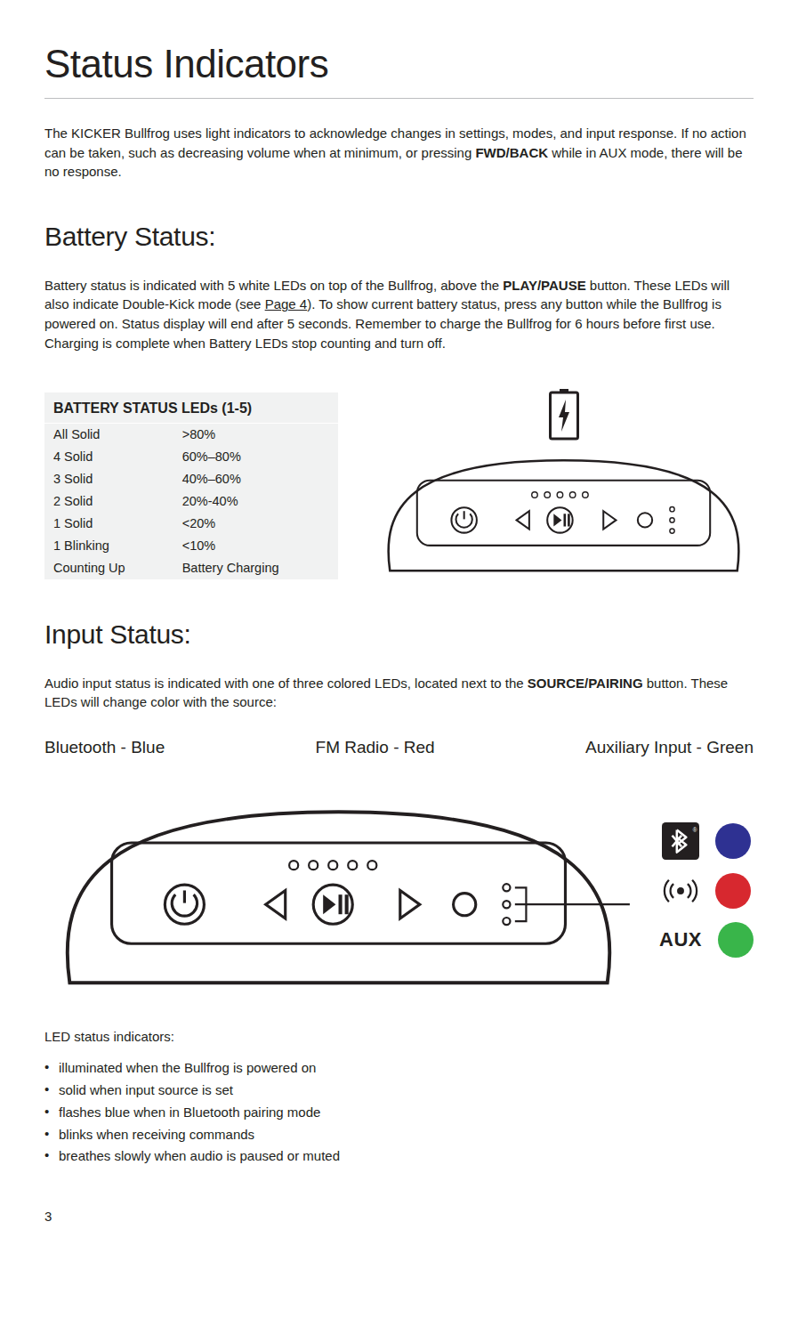Status Indicators
The KICKER Bullfrog uses light indicators to acknowledge changes in settings, modes, and input response. If no action can be taken, such as decreasing volume when at minimum, or pressing FWD/BACK while in AUX mode, there will be no response.
Battery Status:
Battery status is indicated with 5 white LEDs on top of the Bullfrog, above the PLAY/PAUSE button. These LEDs will also indicate Double-Kick mode (see Page 4). To show current battery status, press any button while the Bullfrog is powered on. Status display will end after 5 seconds. Remember to charge the Bullfrog for 6 hours before first use. Charging is complete when Battery LEDs stop counting and turn off.
BATTERY STATUS LEDs (1-5)
| All Solid | >80% |
| 4 Solid | 60%–80% |
| 3 Solid | 40%–60% |
| 2 Solid | 20%-40% |
| 1 Solid | <20% |
| 1 Blinking | <10% |
| Counting Up | Battery Charging |
Input Status:
Audio input status is indicated with one of three colored LEDs, located next to the SOURCE/PAIRING button. These LEDs will change color with the source:
Bluetooth - Blue FM Radio - Red Auxiliary Input - Green
®
AUX
LED status indicators:
illuminated when the Bullfrog is powered on
solid when input source is set
flashes blue when in Bluetooth pairing mode
blinks when receiving commands
breathes slowly when audio is paused or muted
3